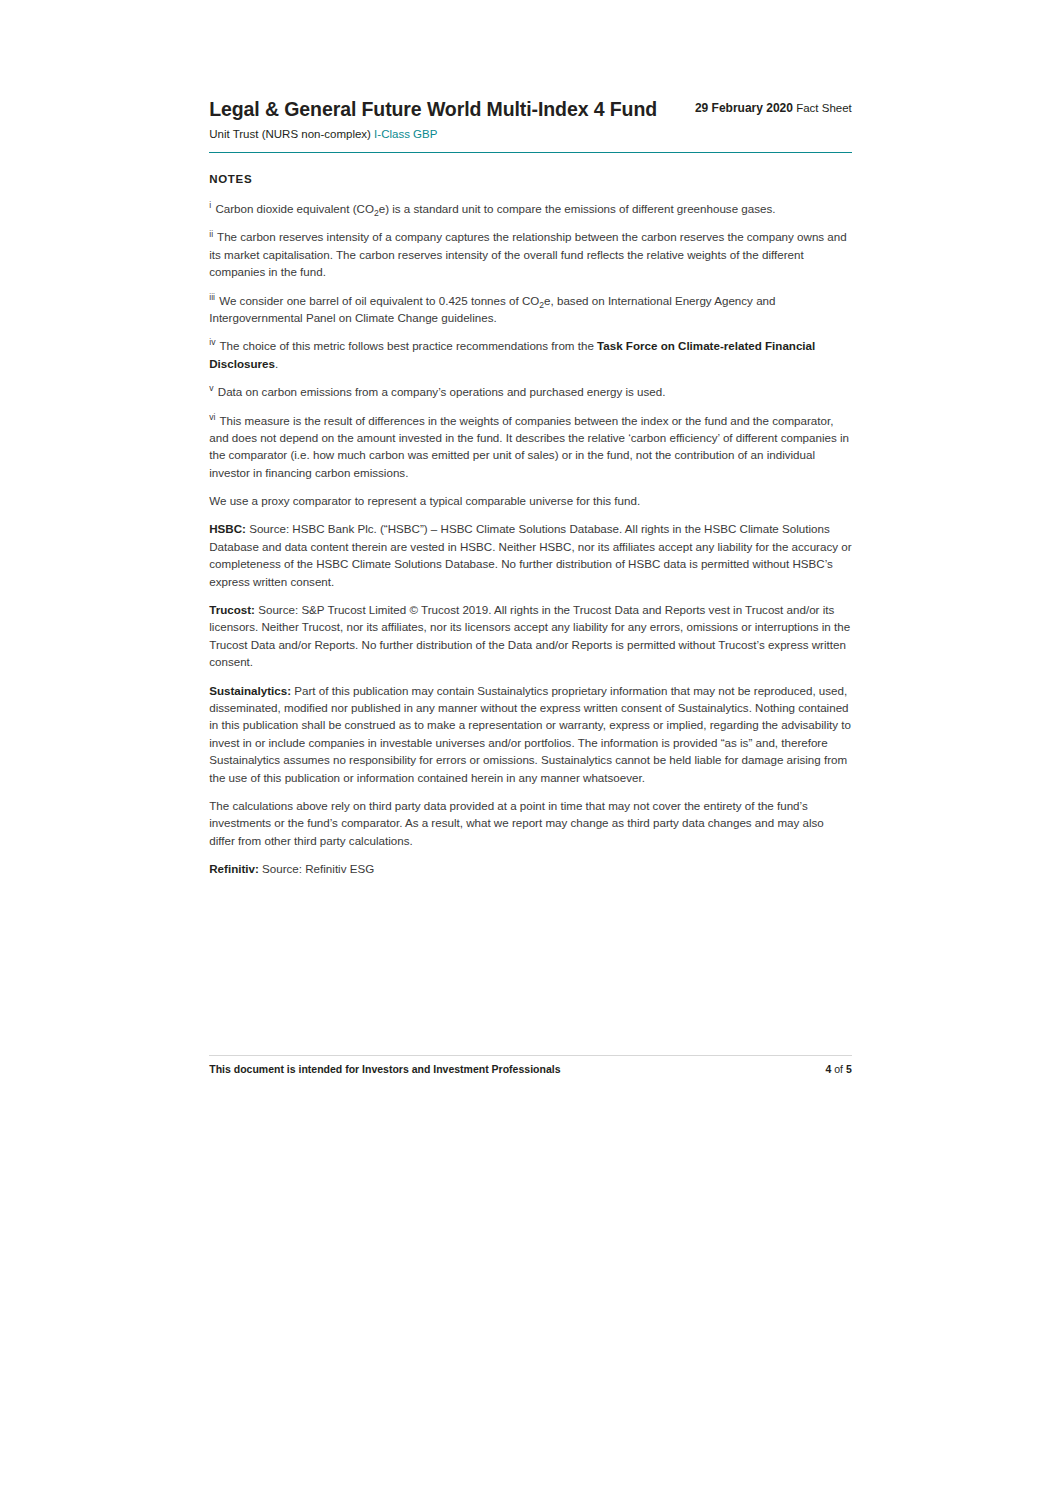Legal & General Future World Multi-Index 4 Fund
Unit Trust (NURS non-complex) I-Class GBP
29 February 2020 Fact Sheet
Notes
i Carbon dioxide equivalent (CO2e) is a standard unit to compare the emissions of different greenhouse gases.
ii The carbon reserves intensity of a company captures the relationship between the carbon reserves the company owns and its market capitalisation. The carbon reserves intensity of the overall fund reflects the relative weights of the different companies in the fund.
iii We consider one barrel of oil equivalent to 0.425 tonnes of CO2e, based on International Energy Agency and Intergovernmental Panel on Climate Change guidelines.
iv The choice of this metric follows best practice recommendations from the Task Force on Climate-related Financial Disclosures.
v Data on carbon emissions from a company’s operations and purchased energy is used.
vi This measure is the result of differences in the weights of companies between the index or the fund and the comparator, and does not depend on the amount invested in the fund. It describes the relative ‘carbon efficiency’ of different companies in the comparator (i.e. how much carbon was emitted per unit of sales) or in the fund, not the contribution of an individual investor in financing carbon emissions.
We use a proxy comparator to represent a typical comparable universe for this fund.
HSBC: Source: HSBC Bank Plc. (“HSBC”) – HSBC Climate Solutions Database. All rights in the HSBC Climate Solutions Database and data content therein are vested in HSBC. Neither HSBC, nor its affiliates accept any liability for the accuracy or completeness of the HSBC Climate Solutions Database. No further distribution of HSBC data is permitted without HSBC’s express written consent.
Trucost: Source: S&P Trucost Limited © Trucost 2019. All rights in the Trucost Data and Reports vest in Trucost and/or its licensors. Neither Trucost, nor its affiliates, nor its licensors accept any liability for any errors, omissions or interruptions in the Trucost Data and/or Reports. No further distribution of the Data and/or Reports is permitted without Trucost’s express written consent.
Sustainalytics: Part of this publication may contain Sustainalytics proprietary information that may not be reproduced, used, disseminated, modified nor published in any manner without the express written consent of Sustainalytics. Nothing contained in this publication shall be construed as to make a representation or warranty, express or implied, regarding the advisability to invest in or include companies in investable universes and/or portfolios. The information is provided “as is” and, therefore Sustainalytics assumes no responsibility for errors or omissions. Sustainalytics cannot be held liable for damage arising from the use of this publication or information contained herein in any manner whatsoever.
The calculations above rely on third party data provided at a point in time that may not cover the entirety of the fund’s investments or the fund’s comparator. As a result, what we report may change as third party data changes and may also differ from other third party calculations.
Refinitiv: Source: Refinitiv ESG
This document is intended for Investors and Investment Professionals 4 of 5